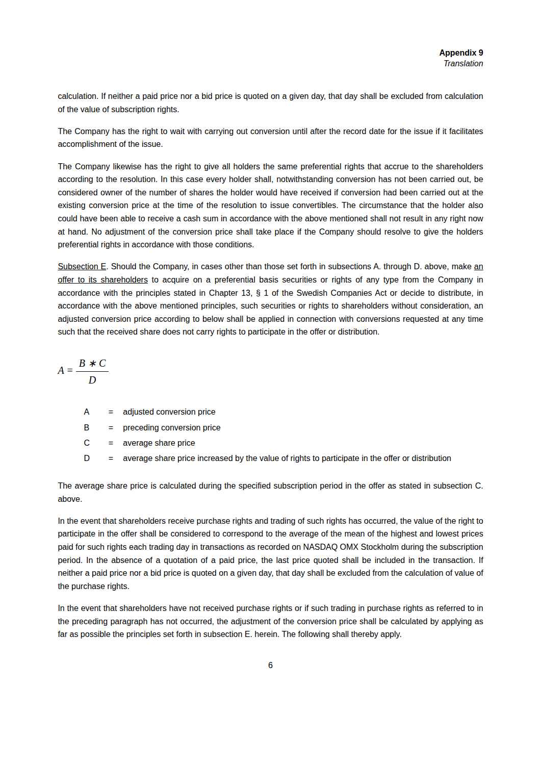Appendix 9
Translation
calculation. If neither a paid price nor a bid price is quoted on a given day, that day shall be excluded from calculation of the value of subscription rights.
The Company has the right to wait with carrying out conversion until after the record date for the issue if it facilitates accomplishment of the issue.
The Company likewise has the right to give all holders the same preferential rights that accrue to the shareholders according to the resolution. In this case every holder shall, notwithstanding conversion has not been carried out, be considered owner of the number of shares the holder would have received if conversion had been carried out at the existing conversion price at the time of the resolution to issue convertibles. The circumstance that the holder also could have been able to receive a cash sum in accordance with the above mentioned shall not result in any right now at hand. No adjustment of the conversion price shall take place if the Company should resolve to give the holders preferential rights in accordance with those conditions.
Subsection E. Should the Company, in cases other than those set forth in subsections A. through D. above, make an offer to its shareholders to acquire on a preferential basis securities or rights of any type from the Company in accordance with the principles stated in Chapter 13, § 1 of the Swedish Companies Act or decide to distribute, in accordance with the above mentioned principles, such securities or rights to shareholders without consideration, an adjusted conversion price according to below shall be applied in connection with conversions requested at any time such that the received share does not carry rights to participate in the offer or distribution.
A = B ∗ C D
| A | = | adjusted conversion price |
| B | = | preceding conversion price |
| C | = | average share price |
| D | = | average share price increased by the value of rights to participate in the offer or distribution |
The average share price is calculated during the specified subscription period in the offer as stated in subsection C. above.
In the event that shareholders receive purchase rights and trading of such rights has occurred, the value of the right to participate in the offer shall be considered to correspond to the average of the mean of the highest and lowest prices paid for such rights each trading day in transactions as recorded on NASDAQ OMX Stockholm during the subscription period. In the absence of a quotation of a paid price, the last price quoted shall be included in the transaction. If neither a paid price nor a bid price is quoted on a given day, that day shall be excluded from the calculation of value of the purchase rights.
In the event that shareholders have not received purchase rights or if such trading in purchase rights as referred to in the preceding paragraph has not occurred, the adjustment of the conversion price shall be calculated by applying as far as possible the principles set forth in subsection E. herein. The following shall thereby apply.
6